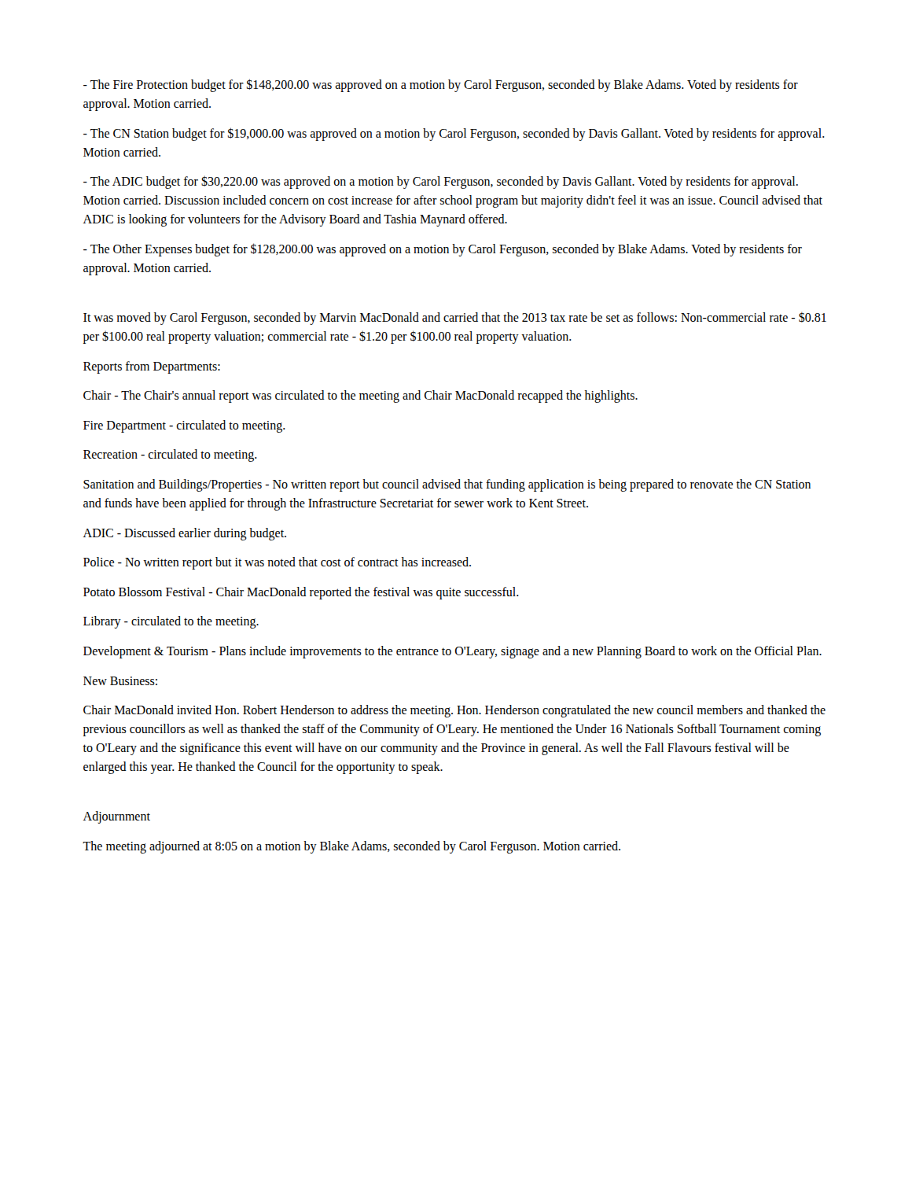- The Fire Protection budget for $148,200.00 was approved on a motion by Carol Ferguson, seconded by Blake Adams. Voted by residents for approval. Motion carried.
- The CN Station budget for $19,000.00 was approved on a motion by Carol Ferguson, seconded by Davis Gallant. Voted by residents for approval. Motion carried.
- The ADIC budget for $30,220.00 was approved on a motion by Carol Ferguson, seconded by Davis Gallant. Voted by residents for approval. Motion carried. Discussion included concern on cost increase for after school program but majority didn't feel it was an issue. Council advised that ADIC is looking for volunteers for the Advisory Board and Tashia Maynard offered.
- The Other Expenses budget for $128,200.00 was approved on a motion by Carol Ferguson, seconded by Blake Adams. Voted by residents for approval. Motion carried.
It was moved by Carol Ferguson, seconded by Marvin MacDonald and carried that the 2013 tax rate be set as follows: Non-commercial rate - $0.81 per $100.00 real property valuation; commercial rate - $1.20 per $100.00 real property valuation.
Reports from Departments:
Chair - The Chair's annual report was circulated to the meeting and Chair MacDonald recapped the highlights.
Fire Department - circulated to meeting.
Recreation - circulated to meeting.
Sanitation and Buildings/Properties - No written report but council advised that funding application is being prepared to renovate the CN Station and funds have been applied for through the Infrastructure Secretariat for sewer work to Kent Street.
ADIC - Discussed earlier during budget.
Police - No written report but it was noted that cost of contract has increased.
Potato Blossom Festival - Chair MacDonald reported the festival was quite successful.
Library - circulated to the meeting.
Development & Tourism - Plans include improvements to the entrance to O'Leary, signage and a new Planning Board to work on the Official Plan.
New Business:
Chair MacDonald invited Hon. Robert Henderson to address the meeting. Hon. Henderson congratulated the new council members and thanked the previous councillors as well as thanked the staff of the Community of O'Leary. He mentioned the Under 16 Nationals Softball Tournament coming to O'Leary and the significance this event will have on our community and the Province in general. As well the Fall Flavours festival will be enlarged this year. He thanked the Council for the opportunity to speak.
Adjournment
The meeting adjourned at 8:05 on a motion by Blake Adams, seconded by Carol Ferguson. Motion carried.